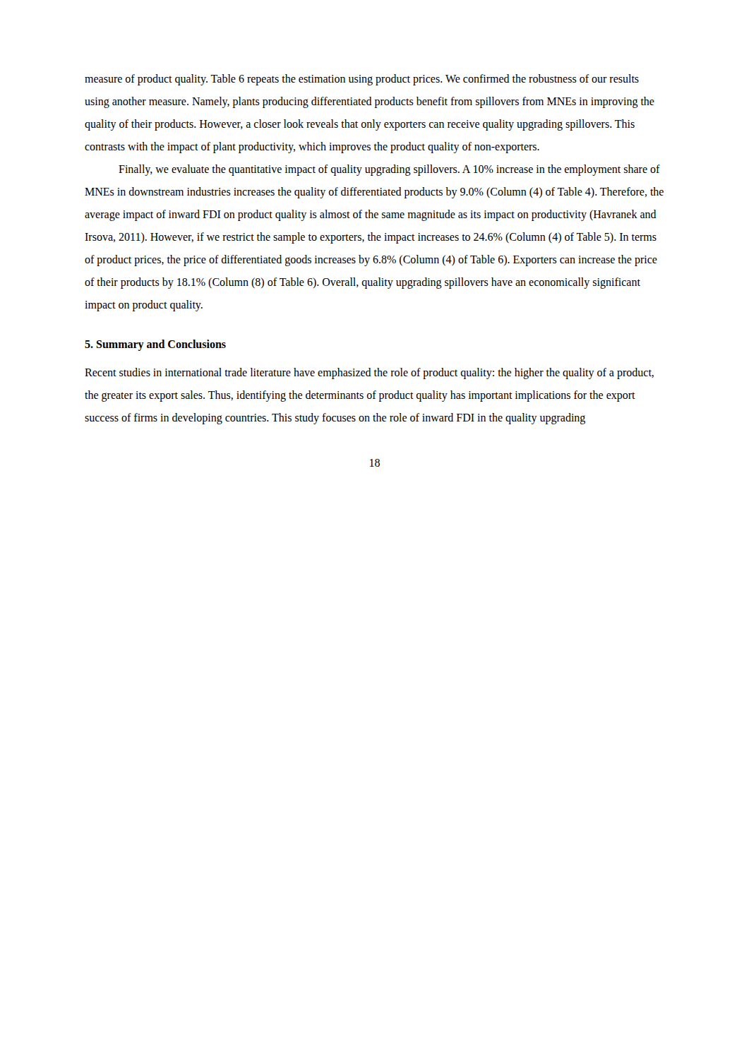measure of product quality. Table 6 repeats the estimation using product prices. We confirmed the robustness of our results using another measure. Namely, plants producing differentiated products benefit from spillovers from MNEs in improving the quality of their products. However, a closer look reveals that only exporters can receive quality upgrading spillovers. This contrasts with the impact of plant productivity, which improves the product quality of non-exporters.
Finally, we evaluate the quantitative impact of quality upgrading spillovers. A 10% increase in the employment share of MNEs in downstream industries increases the quality of differentiated products by 9.0% (Column (4) of Table 4). Therefore, the average impact of inward FDI on product quality is almost of the same magnitude as its impact on productivity (Havranek and Irsova, 2011). However, if we restrict the sample to exporters, the impact increases to 24.6% (Column (4) of Table 5). In terms of product prices, the price of differentiated goods increases by 6.8% (Column (4) of Table 6). Exporters can increase the price of their products by 18.1% (Column (8) of Table 6). Overall, quality upgrading spillovers have an economically significant impact on product quality.
5. Summary and Conclusions
Recent studies in international trade literature have emphasized the role of product quality: the higher the quality of a product, the greater its export sales. Thus, identifying the determinants of product quality has important implications for the export success of firms in developing countries. This study focuses on the role of inward FDI in the quality upgrading
18